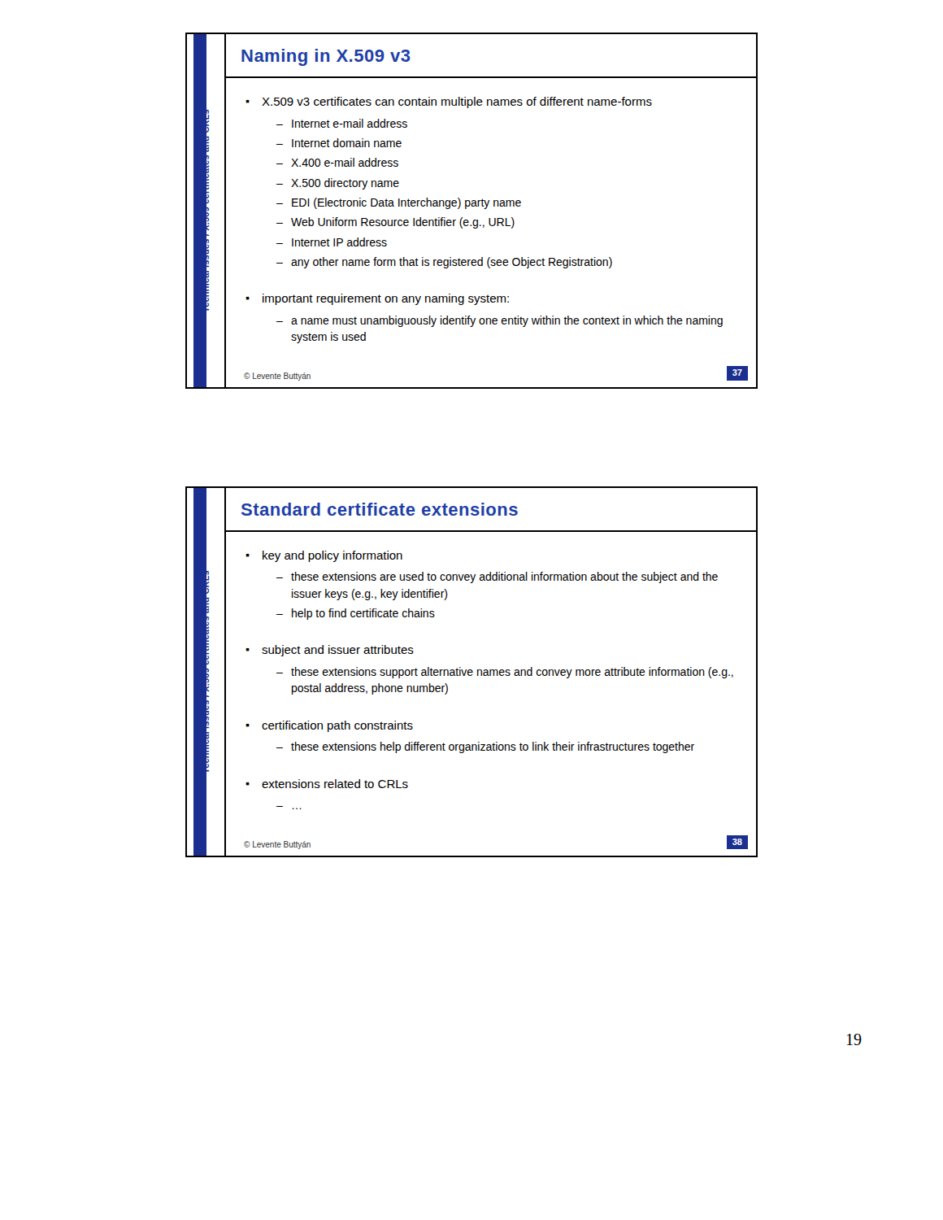Technical issues / X.509 certificates and CRLs
Naming in X.509 v3
X.509 v3 certificates can contain multiple names of different name-forms
Internet e-mail address
Internet domain name
X.400 e-mail address
X.500 directory name
EDI (Electronic Data Interchange) party name
Web Uniform Resource Identifier (e.g., URL)
Internet IP address
any other name form that is registered (see Object Registration)
important requirement on any naming system:
a name must unambiguously identify one entity within the context in which the naming system is used
© Levente Buttyán
37
Technical issues / X.509 certificates and CRLs
Standard certificate extensions
key and policy information
these extensions are used to convey additional information about the subject and the issuer keys (e.g., key identifier)
help to find certificate chains
subject and issuer attributes
these extensions support alternative names and convey more attribute information (e.g., postal address, phone number)
certification path constraints
these extensions help different organizations to link their infrastructures together
extensions related to CRLs
…
© Levente Buttyán
38
19